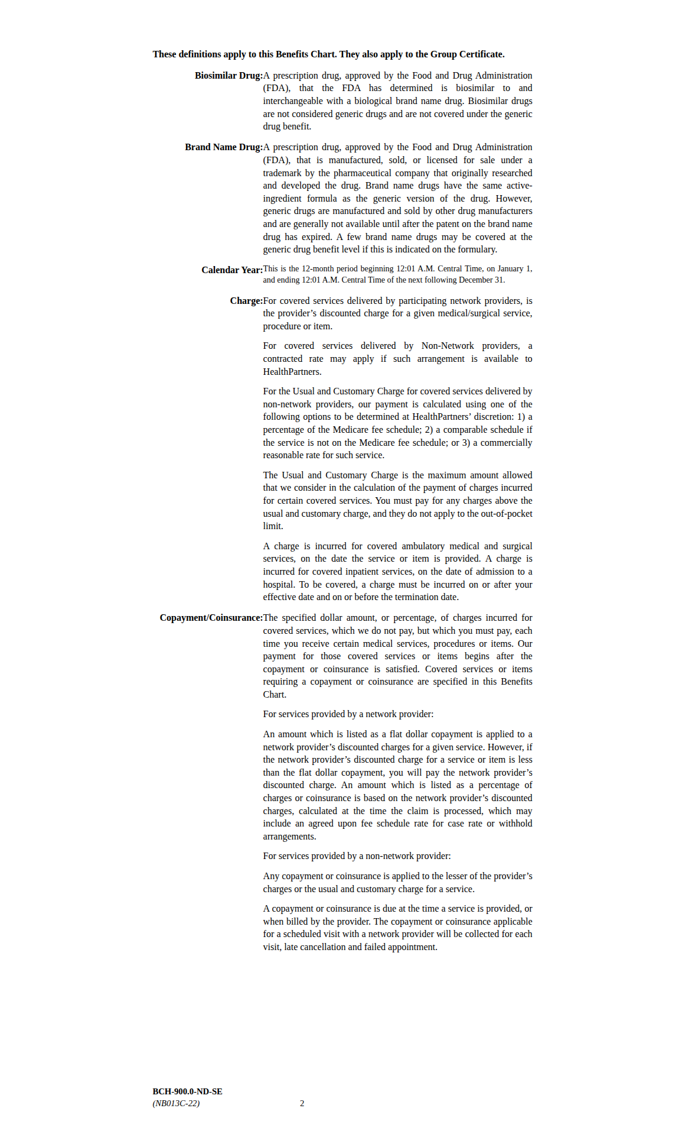These definitions apply to this Benefits Chart. They also apply to the Group Certificate.
| Biosimilar Drug: | A prescription drug, approved by the Food and Drug Administration (FDA), that the FDA has determined is biosimilar to and interchangeable with a biological brand name drug. Biosimilar drugs are not considered generic drugs and are not covered under the generic drug benefit. |
| Brand Name Drug: | A prescription drug, approved by the Food and Drug Administration (FDA), that is manufactured, sold, or licensed for sale under a trademark by the pharmaceutical company that originally researched and developed the drug. Brand name drugs have the same active-ingredient formula as the generic version of the drug. However, generic drugs are manufactured and sold by other drug manufacturers and are generally not available until after the patent on the brand name drug has expired. A few brand name drugs may be covered at the generic drug benefit level if this is indicated on the formulary. |
| Calendar Year: | This is the 12-month period beginning 12:01 A.M. Central Time, on January 1, and ending 12:01 A.M. Central Time of the next following December 31. |
| Charge: | For covered services delivered by participating network providers, is the provider’s discounted charge for a given medical/surgical service, procedure or item. For covered services delivered by Non-Network providers, a contracted rate may apply if such arrangement is available to HealthPartners. For the Usual and Customary Charge for covered services delivered by non-network providers, our payment is calculated using one of the following options to be determined at HealthPartners’ discretion: 1) a percentage of the Medicare fee schedule; 2) a comparable schedule if the service is not on the Medicare fee schedule; or 3) a commercially reasonable rate for such service. The Usual and Customary Charge is the maximum amount allowed that we consider in the calculation of the payment of charges incurred for certain covered services. You must pay for any charges above the usual and customary charge, and they do not apply to the out-of-pocket limit. A charge is incurred for covered ambulatory medical and surgical services, on the date the service or item is provided. A charge is incurred for covered inpatient services, on the date of admission to a hospital. To be covered, a charge must be incurred on or after your effective date and on or before the termination date. |
| Copayment/Coinsurance: | The specified dollar amount, or percentage, of charges incurred for covered services, which we do not pay, but which you must pay, each time you receive certain medical services, procedures or items. Our payment for those covered services or items begins after the copayment or coinsurance is satisfied. Covered services or items requiring a copayment or coinsurance are specified in this Benefits Chart. For services provided by a network provider: An amount which is listed as a flat dollar copayment is applied to a network provider’s discounted charges for a given service. However, if the network provider’s discounted charge for a service or item is less than the flat dollar copayment, you will pay the network provider’s discounted charge. An amount which is listed as a percentage of charges or coinsurance is based on the network provider’s discounted charges, calculated at the time the claim is processed, which may include an agreed upon fee schedule rate for case rate or withhold arrangements. For services provided by a non-network provider: Any copayment or coinsurance is applied to the lesser of the provider’s charges or the usual and customary charge for a service. A copayment or coinsurance is due at the time a service is provided, or when billed by the provider. The copayment or coinsurance applicable for a scheduled visit with a network provider will be collected for each visit, late cancellation and failed appointment. |
BCH-900.0-ND-SE
(NB013C-22) 2